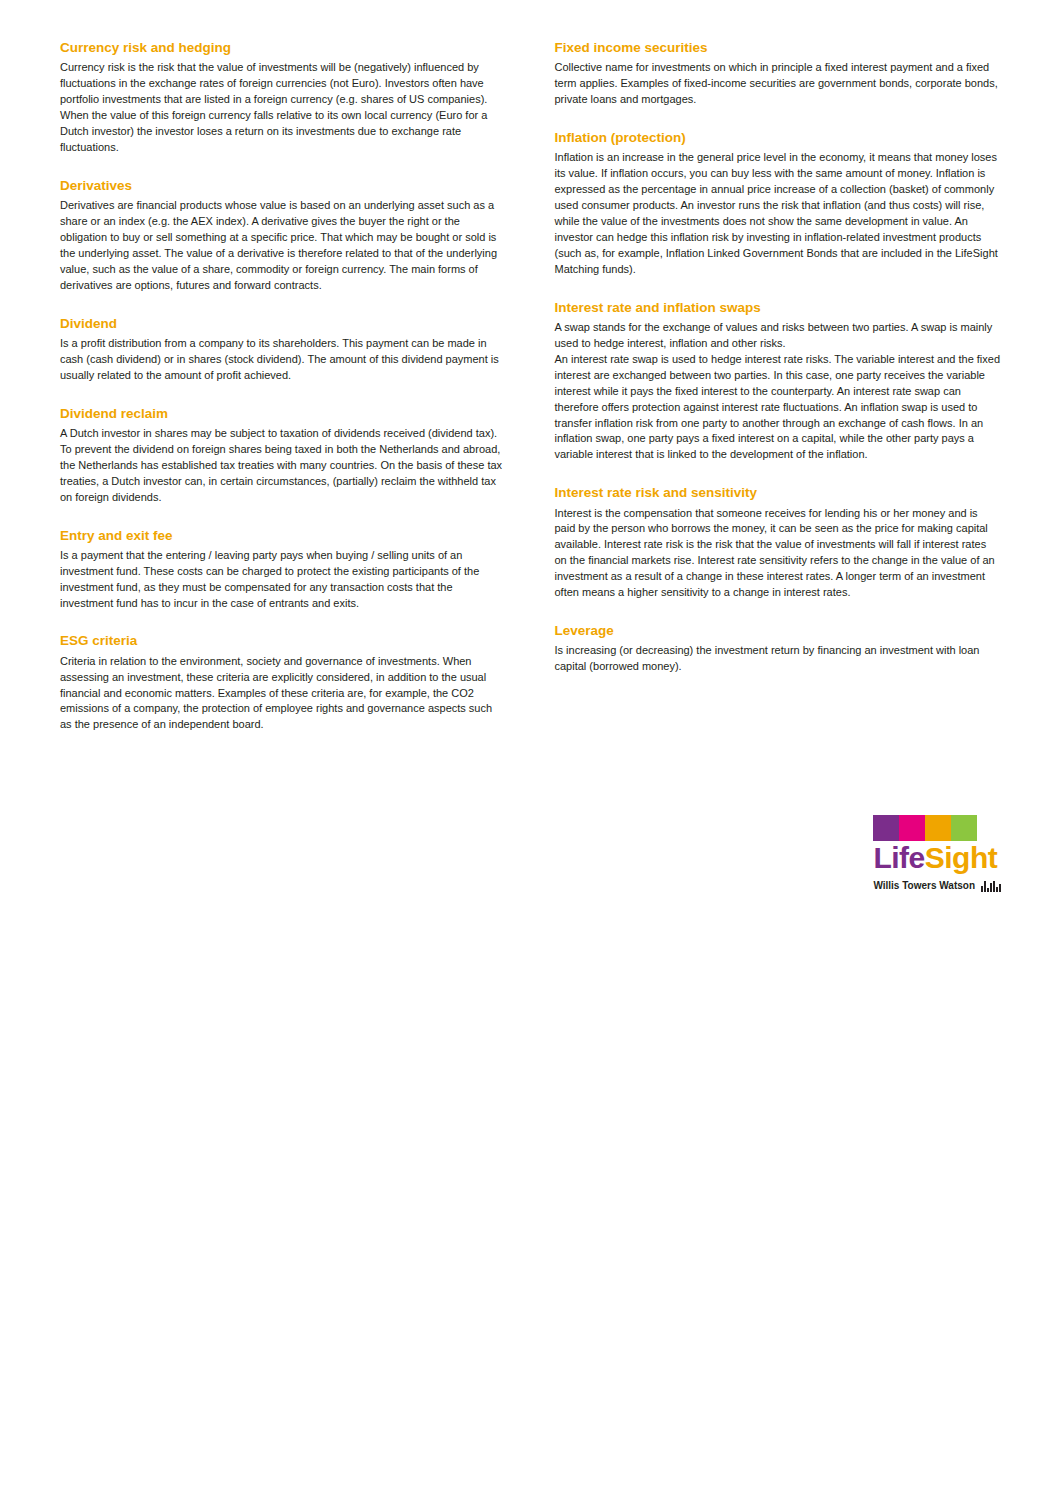Currency risk and hedging
Currency risk is the risk that the value of investments will be (negatively) influenced by fluctuations in the exchange rates of foreign currencies (not Euro). Investors often have portfolio investments that are listed in a foreign currency (e.g. shares of US companies). When the value of this foreign currency falls relative to its own local currency (Euro for a Dutch investor) the investor loses a return on its investments due to exchange rate fluctuations.
Derivatives
Derivatives are financial products whose value is based on an underlying asset such as a share or an index (e.g. the AEX index). A derivative gives the buyer the right or the obligation to buy or sell something at a specific price. That which may be bought or sold is the underlying asset. The value of a derivative is therefore related to that of the underlying value, such as the value of a share, commodity or foreign currency. The main forms of derivatives are options, futures and forward contracts.
Dividend
Is a profit distribution from a company to its shareholders. This payment can be made in cash (cash dividend) or in shares (stock dividend). The amount of this dividend payment is usually related to the amount of profit achieved.
Dividend reclaim
A Dutch investor in shares may be subject to taxation of dividends received (dividend tax). To prevent the dividend on foreign shares being taxed in both the Netherlands and abroad, the Netherlands has established tax treaties with many countries. On the basis of these tax treaties, a Dutch investor can, in certain circumstances, (partially) reclaim the withheld tax on foreign dividends.
Entry and exit fee
Is a payment that the entering / leaving party pays when buying / selling units of an investment fund. These costs can be charged to protect the existing participants of the investment fund, as they must be compensated for any transaction costs that the investment fund has to incur in the case of entrants and exits.
ESG criteria
Criteria in relation to the environment, society and governance of investments. When assessing an investment, these criteria are explicitly considered, in addition to the usual financial and economic matters. Examples of these criteria are, for example, the CO2 emissions of a company, the protection of employee rights and governance aspects such as the presence of an independent board.
Fixed income securities
Collective name for investments on which in principle a fixed interest payment and a fixed term applies. Examples of fixed-income securities are government bonds, corporate bonds, private loans and mortgages.
Inflation (protection)
Inflation is an increase in the general price level in the economy, it means that money loses its value. If inflation occurs, you can buy less with the same amount of money. Inflation is expressed as the percentage in annual price increase of a collection (basket) of commonly used consumer products. An investor runs the risk that inflation (and thus costs) will rise, while the value of the investments does not show the same development in value. An investor can hedge this inflation risk by investing in inflation-related investment products (such as, for example, Inflation Linked Government Bonds that are included in the LifeSight Matching funds).
Interest rate and inflation swaps
A swap stands for the exchange of values and risks between two parties. A swap is mainly used to hedge interest, inflation and other risks.
An interest rate swap is used to hedge interest rate risks. The variable interest and the fixed interest are exchanged between two parties. In this case, one party receives the variable interest while it pays the fixed interest to the counterparty. An interest rate swap can therefore offers protection against interest rate fluctuations. An inflation swap is used to transfer inflation risk from one party to another through an exchange of cash flows. In an inflation swap, one party pays a fixed interest on a capital, while the other party pays a variable interest that is linked to the development of the inflation.
Interest rate risk and sensitivity
Interest is the compensation that someone receives for lending his or her money and is paid by the person who borrows the money, it can be seen as the price for making capital available. Interest rate risk is the risk that the value of investments will fall if interest rates on the financial markets rise. Interest rate sensitivity refers to the change in the value of an investment as a result of a change in these interest rates. A longer term of an investment often means a higher sensitivity to a change in interest rates.
Leverage
Is increasing (or decreasing) the investment return by financing an investment with loan capital (borrowed money).
Life Sight
Willis Towers Watson